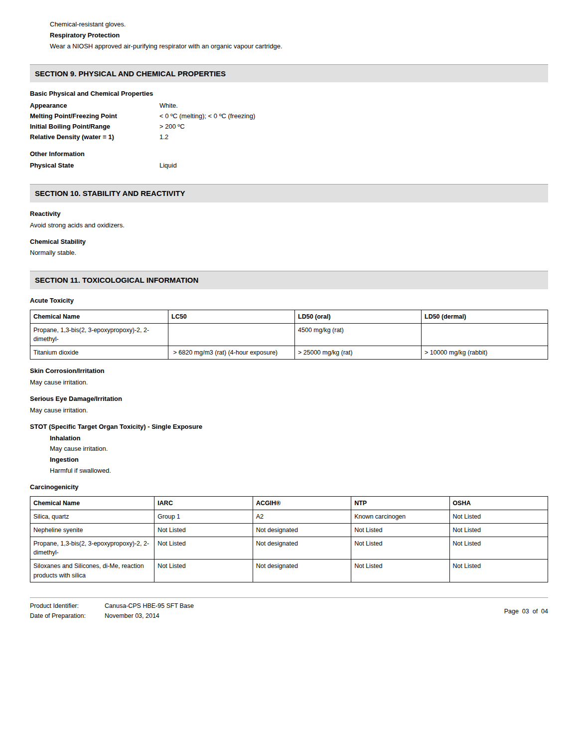Chemical-resistant gloves.
Respiratory Protection
Wear a NIOSH approved air-purifying respirator with an organic vapour cartridge.
SECTION 9. PHYSICAL AND CHEMICAL PROPERTIES
Basic Physical and Chemical Properties
| Appearance | White. |
| Melting Point/Freezing Point | < 0 ºC (melting); < 0 ºC (freezing) |
| Initial Boiling Point/Range | > 200 ºC |
| Relative Density (water = 1) | 1.2 |
Other Information
| Physical State | Liquid |
SECTION 10. STABILITY AND REACTIVITY
Reactivity
Avoid strong acids and oxidizers.
Chemical Stability
Normally stable.
SECTION 11. TOXICOLOGICAL INFORMATION
Acute Toxicity
| Chemical Name | LC50 | LD50 (oral) | LD50 (dermal) |
| --- | --- | --- | --- |
| Propane, 1,3-bis(2, 3-epoxypropoxy)-2, 2-dimethyl- | | 4500 mg/kg (rat) | |
| Titanium dioxide | > 6820 mg/m3 (rat) (4-hour exposure) | > 25000 mg/kg (rat) | > 10000 mg/kg (rabbit) |
Skin Corrosion/Irritation
May cause irritation.
Serious Eye Damage/Irritation
May cause irritation.
STOT (Specific Target Organ Toxicity) - Single Exposure
Inhalation
May cause irritation.
Ingestion
Harmful if swallowed.
Carcinogenicity
| Chemical Name | IARC | ACGIH® | NTP | OSHA |
| --- | --- | --- | --- | --- |
| Silica, quartz | Group 1 | A2 | Known carcinogen | Not Listed |
| Nepheline syenite | Not Listed | Not designated | Not Listed | Not Listed |
| Propane, 1,3-bis(2, 3-epoxypropoxy)-2, 2-dimethyl- | Not Listed | Not designated | Not Listed | Not Listed |
| Siloxanes and Silicones, di-Me, reaction products with silica | Not Listed | Not designated | Not Listed | Not Listed |
| Product Identifier: | Canusa-CPS HBE-95 SFT Base |
| Date of Preparation: | November 03, 2014 |
Page 03 of 04